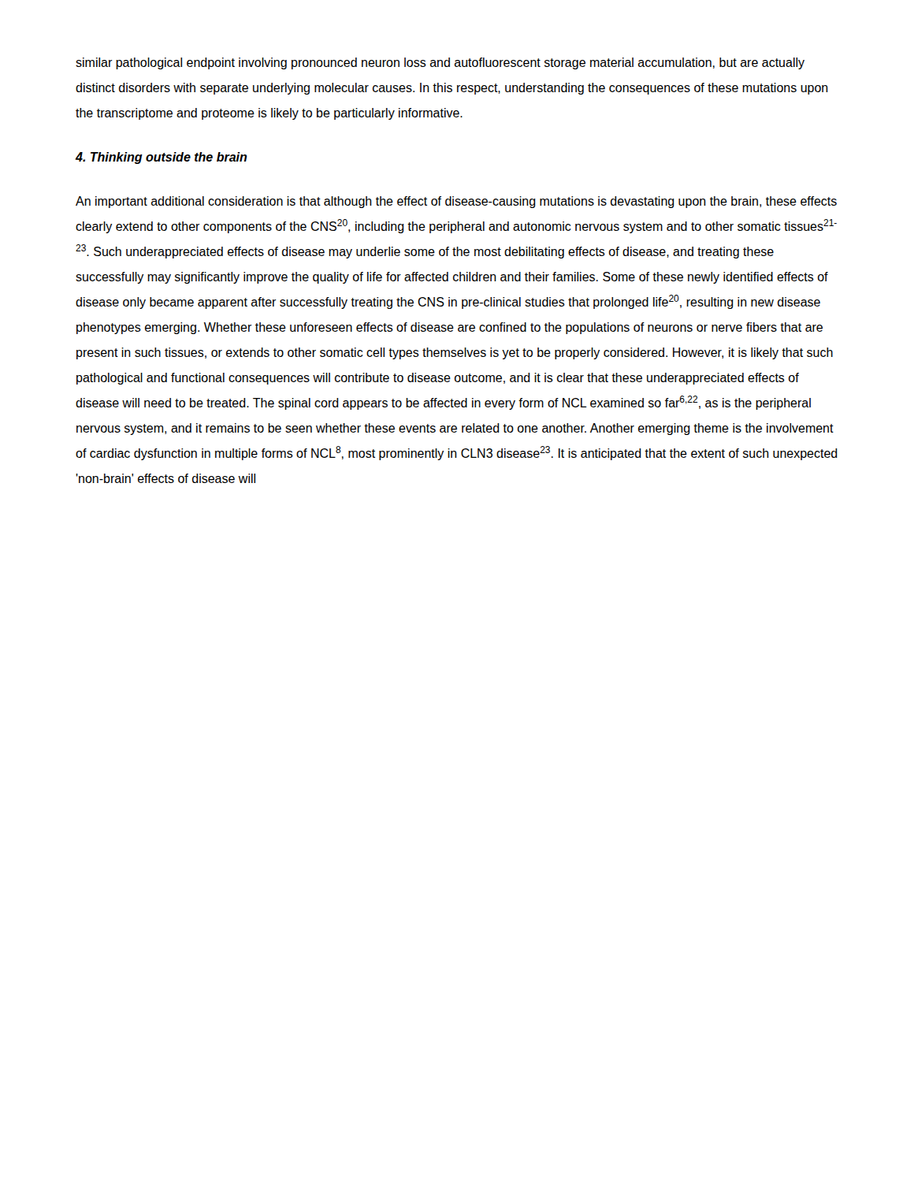similar pathological endpoint involving pronounced neuron loss and autofluorescent storage material accumulation, but are actually distinct disorders with separate underlying molecular causes. In this respect, understanding the consequences of these mutations upon the transcriptome and proteome is likely to be particularly informative.
4. Thinking outside the brain
An important additional consideration is that although the effect of disease-causing mutations is devastating upon the brain, these effects clearly extend to other components of the CNS20, including the peripheral and autonomic nervous system and to other somatic tissues21-23. Such underappreciated effects of disease may underlie some of the most debilitating effects of disease, and treating these successfully may significantly improve the quality of life for affected children and their families. Some of these newly identified effects of disease only became apparent after successfully treating the CNS in pre-clinical studies that prolonged life20, resulting in new disease phenotypes emerging. Whether these unforeseen effects of disease are confined to the populations of neurons or nerve fibers that are present in such tissues, or extends to other somatic cell types themselves is yet to be properly considered. However, it is likely that such pathological and functional consequences will contribute to disease outcome, and it is clear that these underappreciated effects of disease will need to be treated. The spinal cord appears to be affected in every form of NCL examined so far6,22, as is the peripheral nervous system, and it remains to be seen whether these events are related to one another. Another emerging theme is the involvement of cardiac dysfunction in multiple forms of NCL8, most prominently in CLN3 disease23. It is anticipated that the extent of such unexpected 'non-brain' effects of disease will